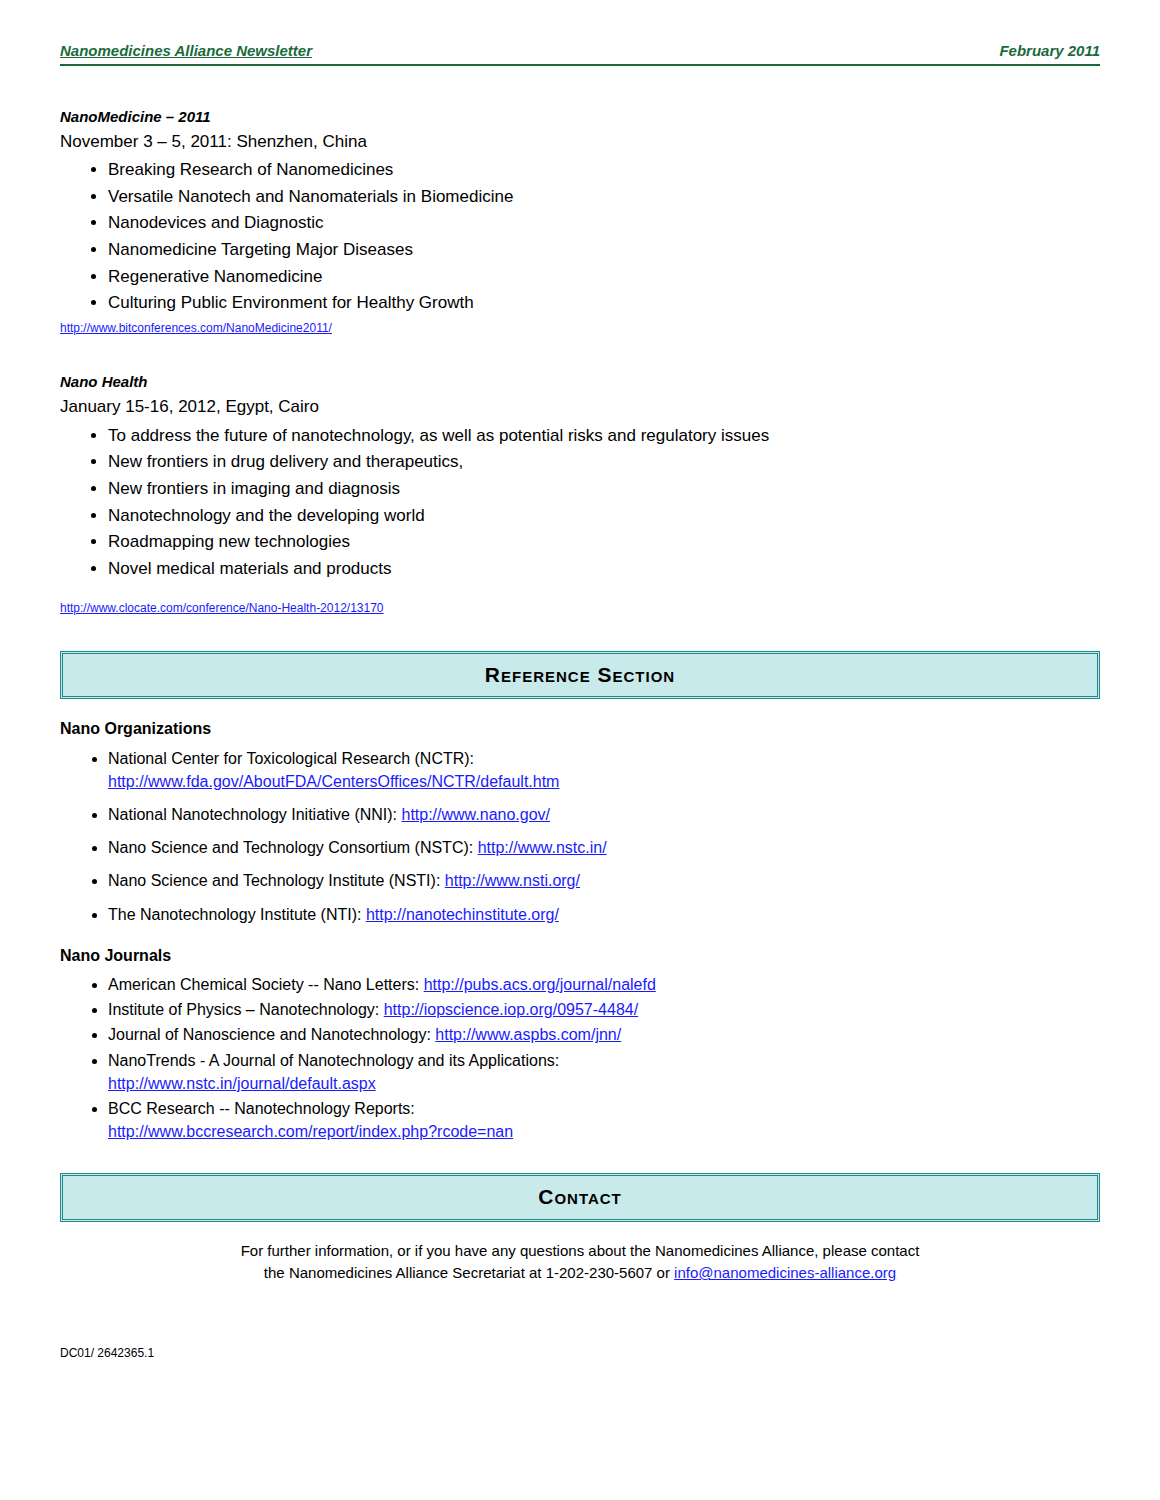Nanomedicines Alliance Newsletter
February 2011
NanoMedicine – 2011
November 3 – 5, 2011: Shenzhen, China
Breaking Research of Nanomedicines
Versatile Nanotech and Nanomaterials in Biomedicine
Nanodevices and Diagnostic
Nanomedicine Targeting Major Diseases
Regenerative Nanomedicine
Culturing Public Environment for Healthy Growth
http://www.bitconferences.com/NanoMedicine2011/
Nano Health
January 15-16, 2012, Egypt, Cairo
To address the future of nanotechnology, as well as potential risks and regulatory issues
New frontiers in drug delivery and therapeutics,
New frontiers in imaging and diagnosis
Nanotechnology and the developing world
Roadmapping new technologies
Novel medical materials and products
http://www.clocate.com/conference/Nano-Health-2012/13170
Reference Section
Nano Organizations
National Center for Toxicological Research (NCTR):
http://www.fda.gov/AboutFDA/CentersOffices/NCTR/default.htm
National Nanotechnology Initiative (NNI): http://www.nano.gov/
Nano Science and Technology Consortium (NSTC): http://www.nstc.in/
Nano Science and Technology Institute (NSTI): http://www.nsti.org/
The Nanotechnology Institute (NTI): http://nanotechinstitute.org/
Nano Journals
American Chemical Society -- Nano Letters: http://pubs.acs.org/journal/nalefd
Institute of Physics – Nanotechnology: http://iopscience.iop.org/0957-4484/
Journal of Nanoscience and Nanotechnology: http://www.aspbs.com/jnn/
NanoTrends - A Journal of Nanotechnology and its Applications:
http://www.nstc.in/journal/default.aspx
BCC Research -- Nanotechnology Reports:
http://www.bccresearch.com/report/index.php?rcode=nan
Contact
For further information, or if you have any questions about the Nanomedicines Alliance, please contact
the Nanomedicines Alliance Secretariat at 1-202-230-5607 or info@nanomedicines-alliance.org
DC01/ 2642365.1